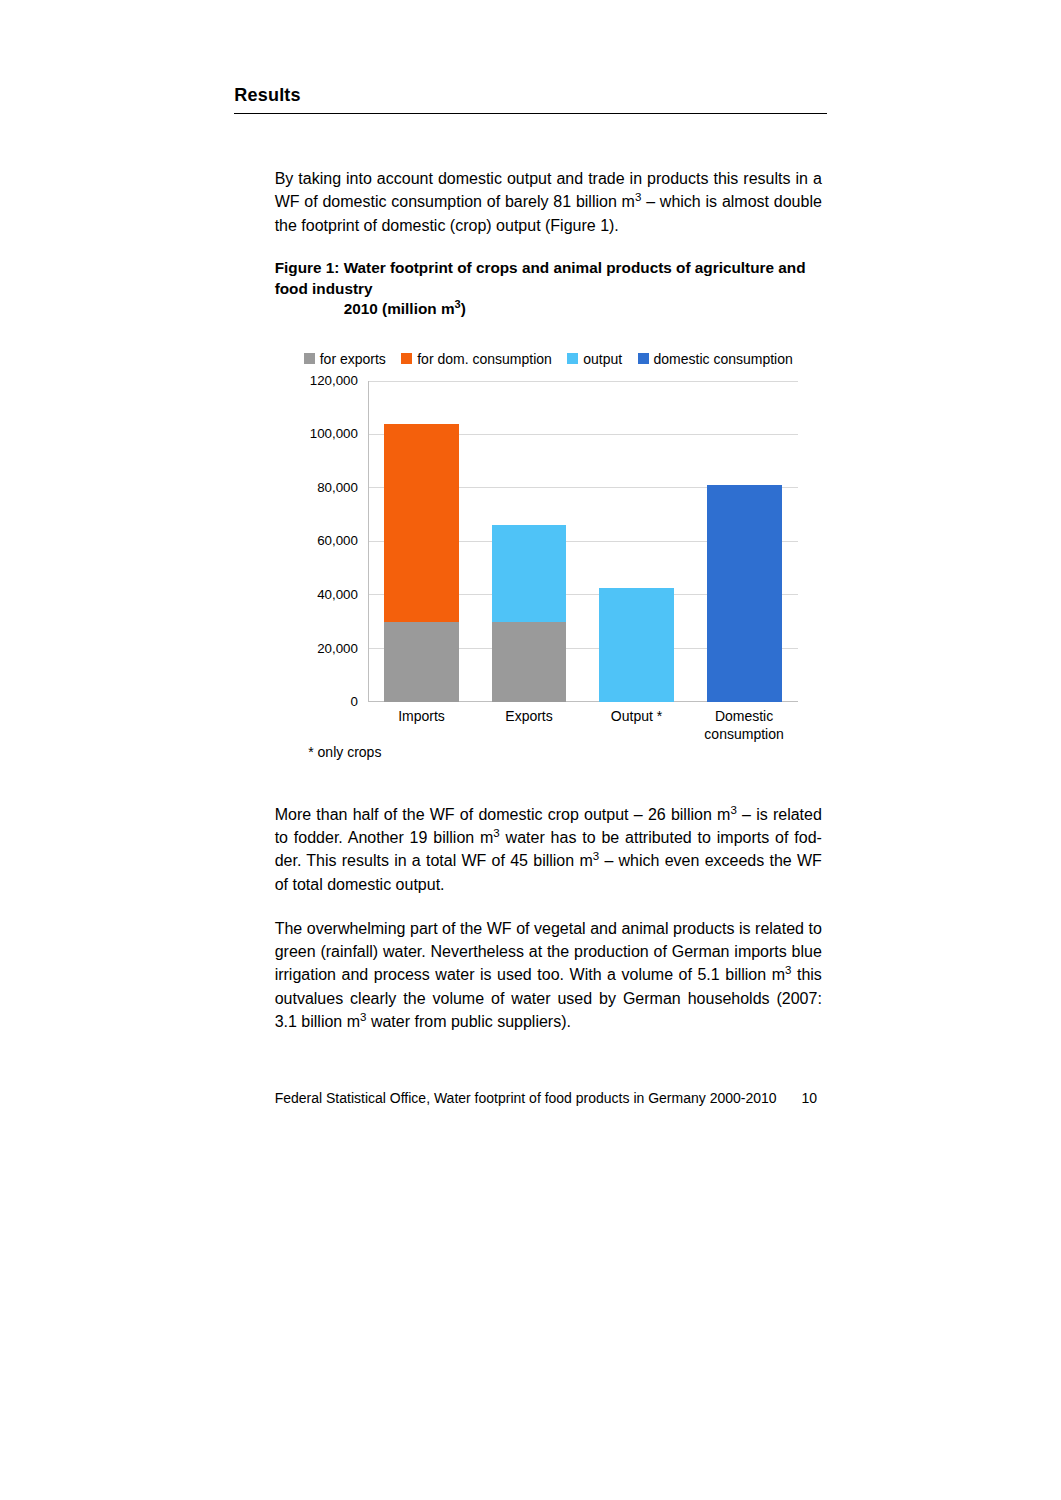Results
By taking into account domestic output and trade in products this results in a WF of domestic consumption of barely 81 billion m3 – which is almost double the footprint of domestic (crop) output (Figure 1).
Figure 1: Water footprint of crops and animal products of agriculture and food industry 2010 (million m3)
for exports for dom. consumption output domestic consumption
120,000
100,000
80,000
60,000
40,000
20,000
0
Imports
Exports
Output *
Domestic
consumption
* only crops
More than half of the WF of domestic crop output – 26 billion m3 – is related to fodder. Another 19 billion m3 water has to be attributed to imports of fodder. This results in a total WF of 45 billion m3 – which even exceeds the WF of total domestic output.
The overwhelming part of the WF of vegetal and animal products is related to green (rainfall) water. Nevertheless at the production of German imports blue irrigation and process water is used too. With a volume of 5.1 billion m3 this outvalues clearly the volume of water used by German households (2007: 3.1 billion m3 water from public suppliers).
Federal Statistical Office, Water footprint of food products in Germany 2000-2010
10